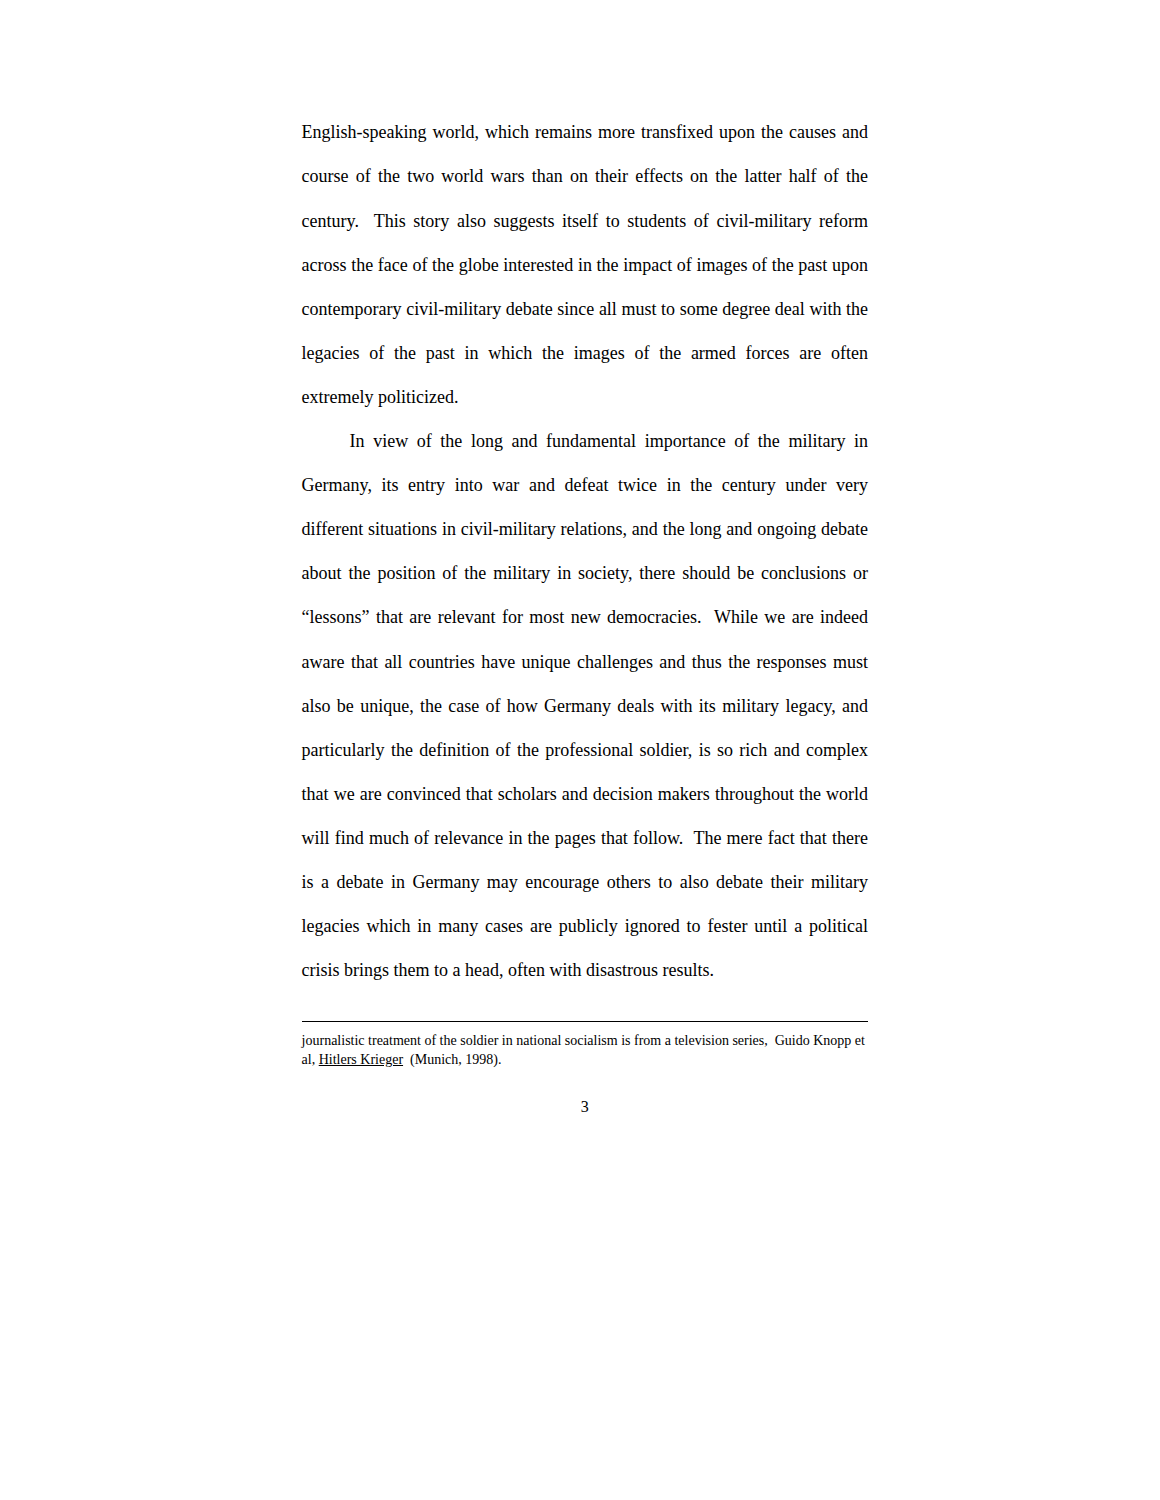English-speaking world, which remains more transfixed upon the causes and course of the two world wars than on their effects on the latter half of the century. This story also suggests itself to students of civil-military reform across the face of the globe interested in the impact of images of the past upon contemporary civil-military debate since all must to some degree deal with the legacies of the past in which the images of the armed forces are often extremely politicized.
In view of the long and fundamental importance of the military in Germany, its entry into war and defeat twice in the century under very different situations in civil-military relations, and the long and ongoing debate about the position of the military in society, there should be conclusions or “lessons” that are relevant for most new democracies. While we are indeed aware that all countries have unique challenges and thus the responses must also be unique, the case of how Germany deals with its military legacy, and particularly the definition of the professional soldier, is so rich and complex that we are convinced that scholars and decision makers throughout the world will find much of relevance in the pages that follow. The mere fact that there is a debate in Germany may encourage others to also debate their military legacies which in many cases are publicly ignored to fester until a political crisis brings them to a head, often with disastrous results.
journalistic treatment of the soldier in national socialism is from a television series, Guido Knopp et al, Hitlers Krieger (Munich, 1998).
3